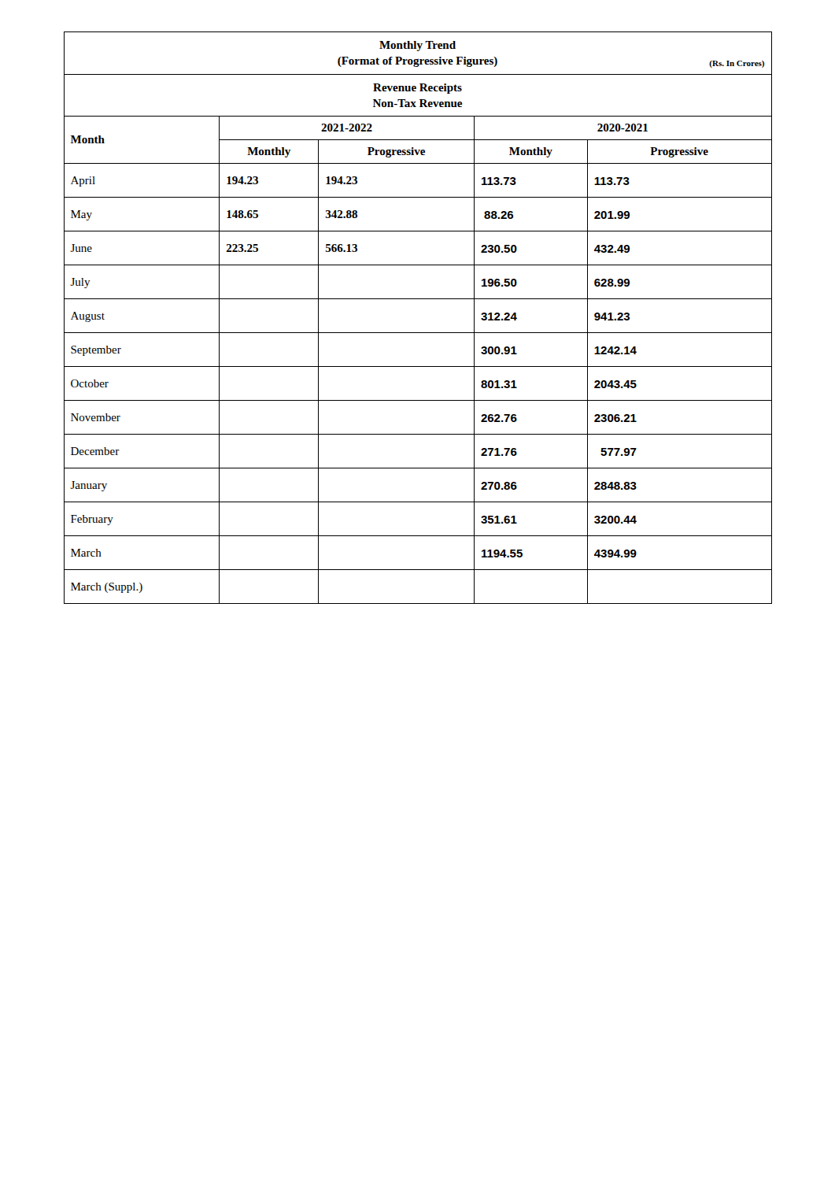| Monthly Trend (Format of Progressive Figures) (Rs. In Crores) |
| Revenue Receipts Non-Tax Revenue |
| Month | 2021-2022 | 2020-2021 |
| Monthly | Progressive | Monthly | Progressive |
| April | 194.23 | 194.23 | 113.73 | 113.73 |
| May | 148.65 | 342.88 | 88.26 | 201.99 |
| June | 223.25 | 566.13 | 230.50 | 432.49 |
| July | | | 196.50 | 628.99 |
| August | | | 312.24 | 941.23 |
| September | | | 300.91 | 1242.14 |
| October | | | 801.31 | 2043.45 |
| November | | | 262.76 | 2306.21 |
| December | | | 271.76 | 577.97 |
| January | | | 270.86 | 2848.83 |
| February | | | 351.61 | 3200.44 |
| March | | | 1194.55 | 4394.99 |
| March (Suppl.) | | | | |